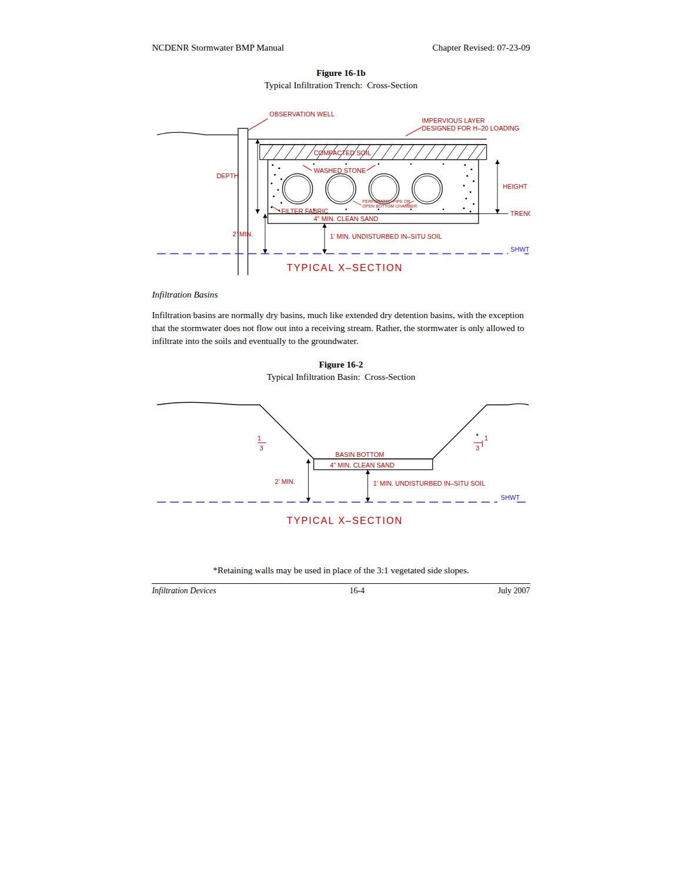NCDENR Stormwater BMP Manual
Chapter Revised: 07-23-09
Figure 16-1b
Typical Infiltration Trench: Cross-Section
OBSERVATION WELL IMPERVIOUS LAYER DESIGNED FOR H–20 LOADING COMPACTED SOIL WASHED STONE PERFORATED PIPE OR OPEN BOTTOM CHAMBER FILTER FABRIC 4" MIN. CLEAN SAND DEPTH HEIGHT TRENCH BOTTOM 2’ MIN. 1’ MIN. UNDISTURBED IN–SITU SOIL SHWT TYPICAL X–SECTION
Infiltration Basins
Infiltration basins are normally dry basins, much like extended dry detention basins, with the exception that the stormwater does not flow out into a receiving stream. Rather, the stormwater is only allowed to infiltrate into the soils and eventually to the groundwater.
Figure 16-2
Typical Infiltration Basin: Cross-Section
BASIN BOTTOM 4" MIN. CLEAN SAND 1 3 * 1 3 2’ MIN. 1’ MIN. UNDISTURBED IN–SITU SOIL SHWT TYPICAL X–SECTION
*Retaining walls may be used in place of the 3:1 vegetated side slopes.
Infiltration Devices
16-4
July 2007